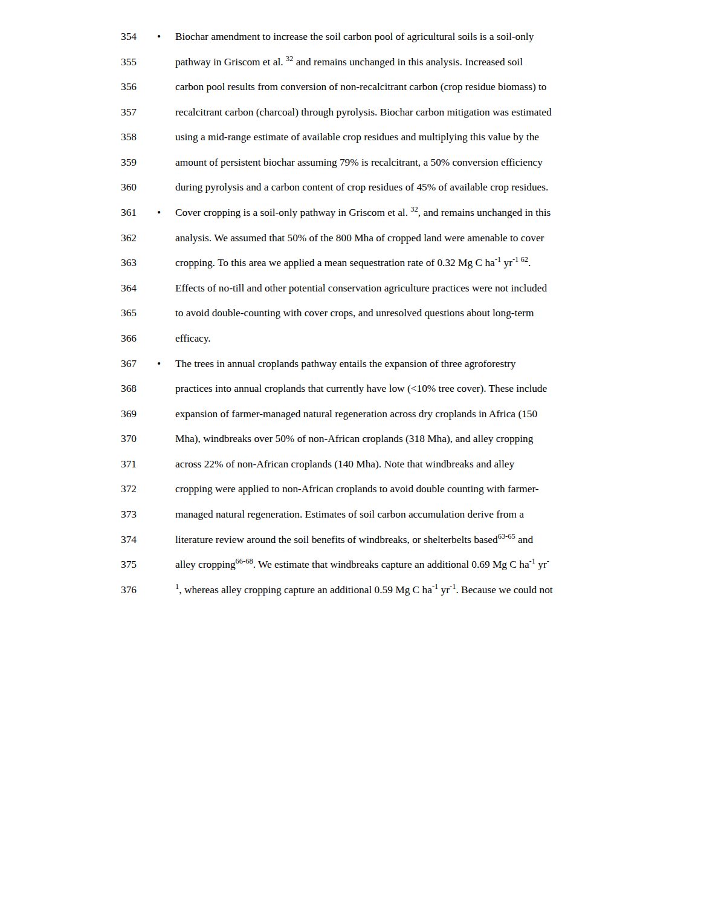354 • Biochar amendment to increase the soil carbon pool of agricultural soils is a soil-only
355pathway in Griscom et al. 32 and remains unchanged in this analysis. Increased soil
356carbon pool results from conversion of non-recalcitrant carbon (crop residue biomass) to
357recalcitrant carbon (charcoal) through pyrolysis. Biochar carbon mitigation was estimated
358using a mid-range estimate of available crop residues and multiplying this value by the
359amount of persistent biochar assuming 79% is recalcitrant, a 50% conversion efficiency
360during pyrolysis and a carbon content of crop residues of 45% of available crop residues.
361 • Cover cropping is a soil-only pathway in Griscom et al. 32, and remains unchanged in this
362analysis. We assumed that 50% of the 800 Mha of cropped land were amenable to cover
363cropping. To this area we applied a mean sequestration rate of 0.32 Mg C ha-1 yr-1 62.
364 Effects of no-till and other potential conservation agriculture practices were not included
365to avoid double-counting with cover crops, and unresolved questions about long-term
366efficacy.
367 • The trees in annual croplands pathway entails the expansion of three agroforestry
368practices into annual croplands that currently have low (<10% tree cover). These include
369expansion of farmer-managed natural regeneration across dry croplands in Africa (150
370 Mha), windbreaks over 50% of non-African croplands (318 Mha), and alley cropping
371across 22% of non-African croplands (140 Mha). Note that windbreaks and alley
372cropping were applied to non-African croplands to avoid double counting with farmer-
373managed natural regeneration. Estimates of soil carbon accumulation derive from a
374literature review around the soil benefits of windbreaks, or shelterbelts based63-65 and
375alley cropping66-68. We estimate that windbreaks capture an additional 0.69 Mg C ha-1 yr-
3761, whereas alley cropping capture an additional 0.59 Mg C ha-1 yr-1. Because we could not